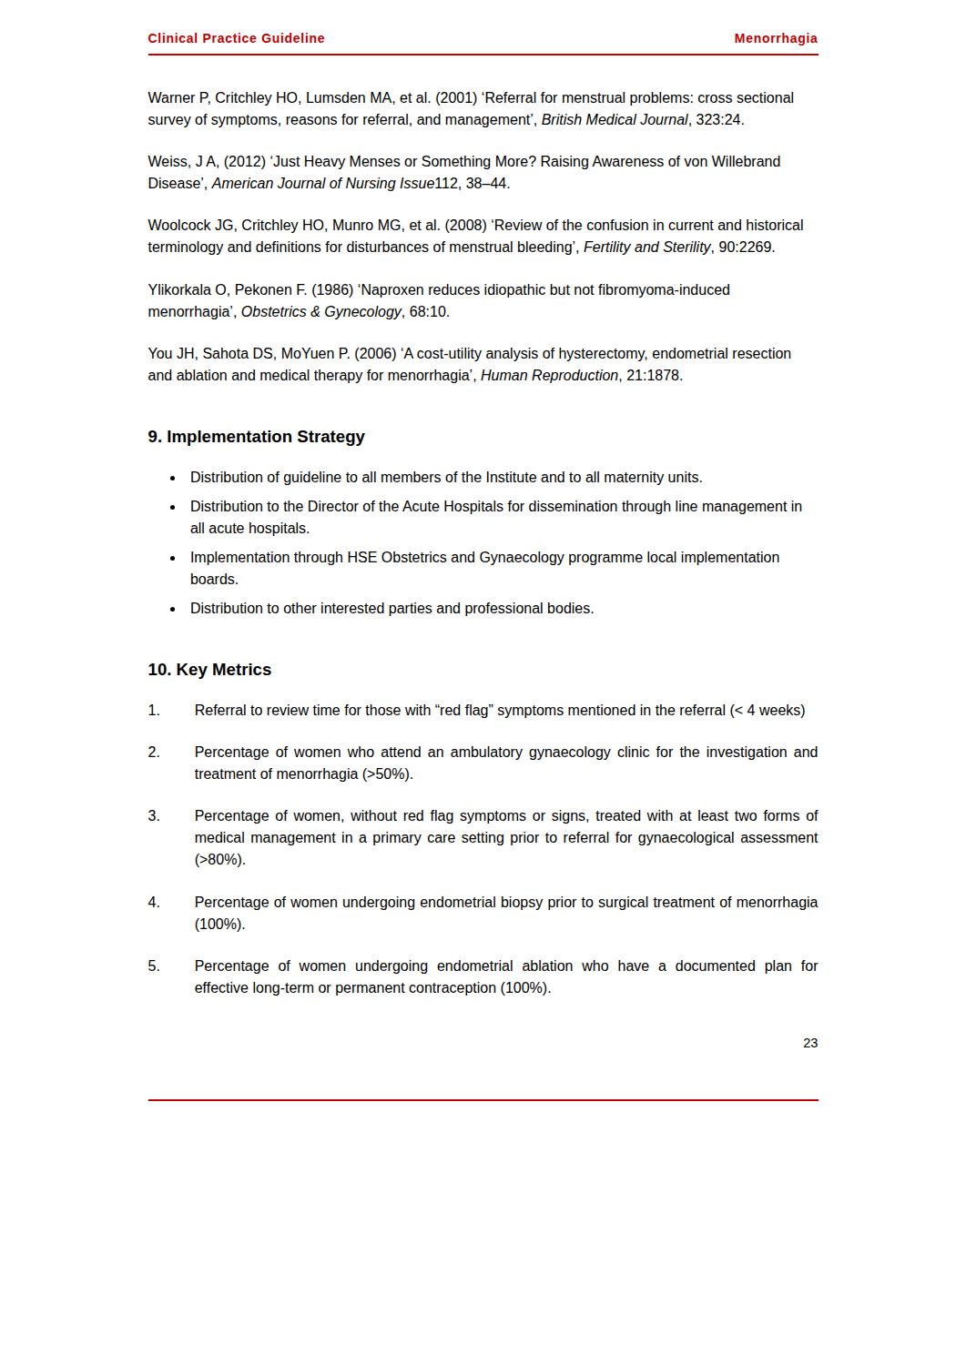Clinical Practice Guideline Menorrhagia
Warner P, Critchley HO, Lumsden MA, et al. (2001) ‘Referral for menstrual problems: cross sectional survey of symptoms, reasons for referral, and management’, British Medical Journal, 323:24.
Weiss, J A, (2012) ‘Just Heavy Menses or Something More? Raising Awareness of von Willebrand Disease’, American Journal of Nursing Issue112, 38–44.
Woolcock JG, Critchley HO, Munro MG, et al. (2008) ‘Review of the confusion in current and historical terminology and definitions for disturbances of menstrual bleeding’, Fertility and Sterility, 90:2269.
Ylikorkala O, Pekonen F. (1986) ‘Naproxen reduces idiopathic but not fibromyoma-induced menorrhagia’, Obstetrics & Gynecology, 68:10.
You JH, Sahota DS, MoYuen P. (2006) ‘A cost-utility analysis of hysterectomy, endometrial resection and ablation and medical therapy for menorrhagia’, Human Reproduction, 21:1878.
9. Implementation Strategy
Distribution of guideline to all members of the Institute and to all maternity units.
Distribution to the Director of the Acute Hospitals for dissemination through line management in all acute hospitals.
Implementation through HSE Obstetrics and Gynaecology programme local implementation boards.
Distribution to other interested parties and professional bodies.
10. Key Metrics
Referral to review time for those with “red flag” symptoms mentioned in the referral (< 4 weeks)
Percentage of women who attend an ambulatory gynaecology clinic for the investigation and treatment of menorrhagia (>50%).
Percentage of women, without red flag symptoms or signs, treated with at least two forms of medical management in a primary care setting prior to referral for gynaecological assessment (>80%).
Percentage of women undergoing endometrial biopsy prior to surgical treatment of menorrhagia (100%).
Percentage of women undergoing endometrial ablation who have a documented plan for effective long-term or permanent contraception (100%).
23